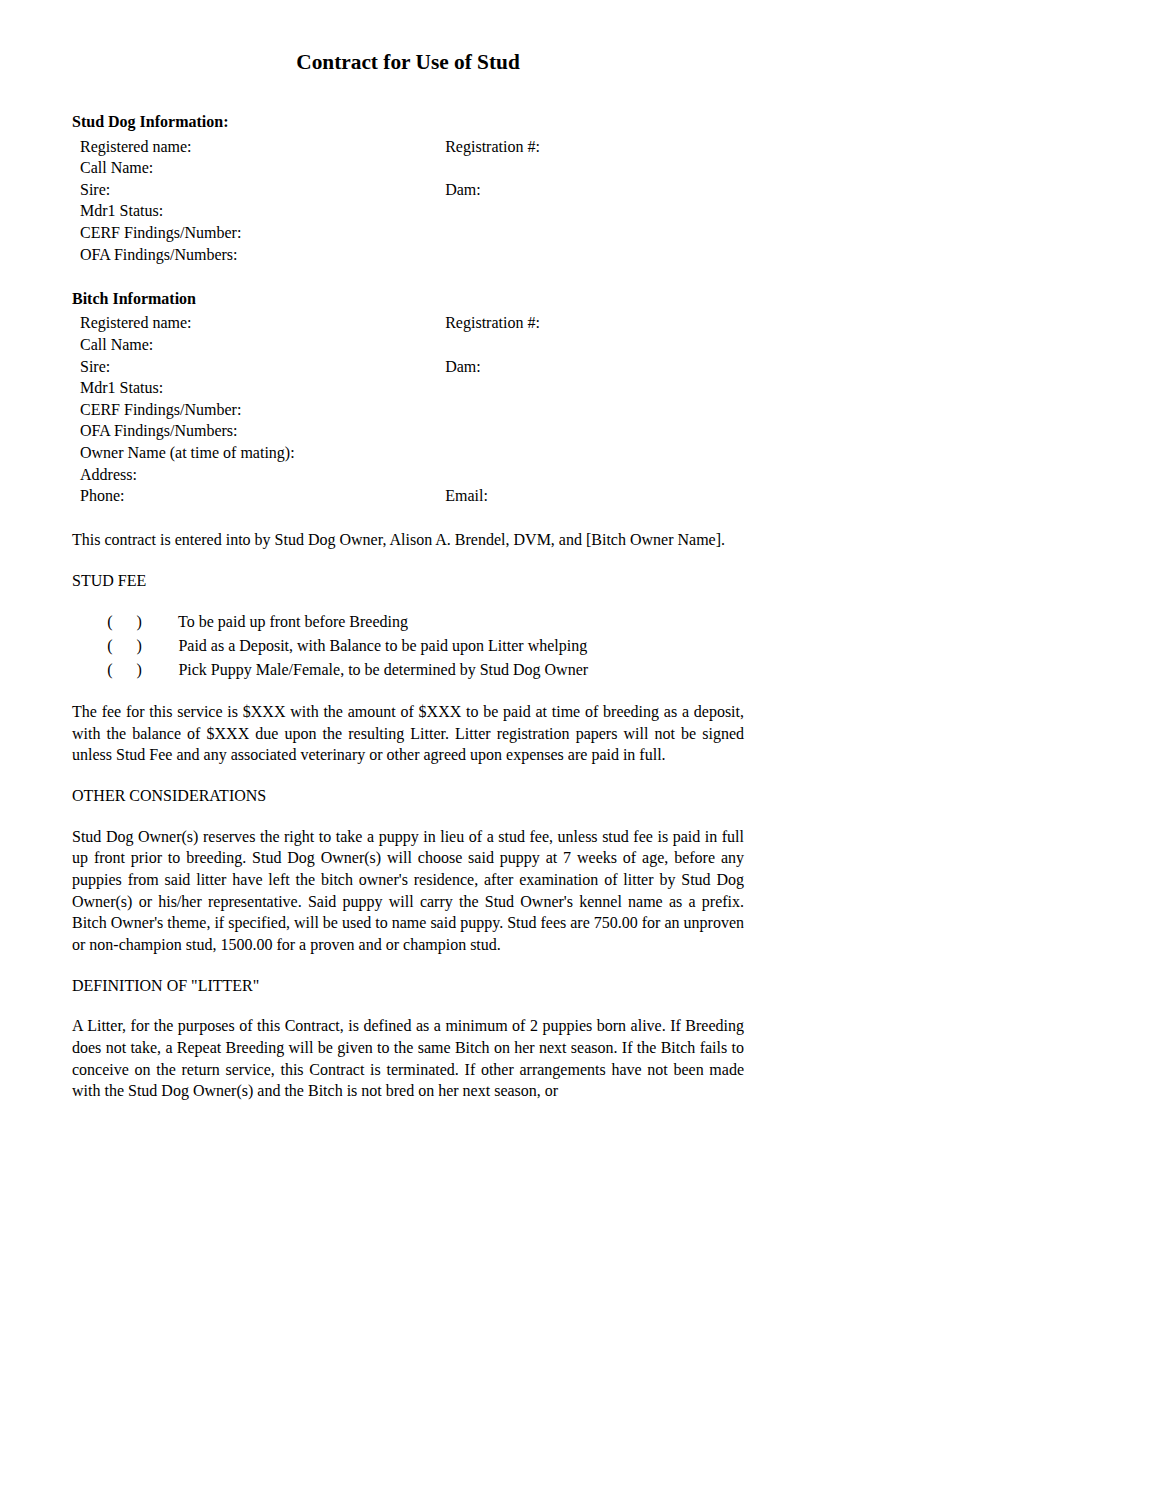Contract for Use of Stud
Stud Dog Information:
Registered name: Registration #:
Call Name:
Sire: Dam:
Mdr1 Status:
CERF Findings/Number:
OFA Findings/Numbers:
Bitch Information
Registered name: Registration #:
Call Name:
Sire: Dam:
Mdr1 Status:
CERF Findings/Number:
OFA Findings/Numbers:
Owner Name (at time of mating):
Address:
Phone: Email:
This contract is entered into by Stud Dog Owner, Alison A. Brendel, DVM, and [Bitch Owner Name].
STUD FEE
( ) To be paid up front before Breeding
( ) Paid as a Deposit, with Balance to be paid upon Litter whelping
( ) Pick Puppy Male/Female, to be determined by Stud Dog Owner
The fee for this service is $XXX with the amount of $XXX to be paid at time of breeding as a deposit, with the balance of $XXX due upon the resulting Litter. Litter registration papers will not be signed unless Stud Fee and any associated veterinary or other agreed upon expenses are paid in full.
OTHER CONSIDERATIONS
Stud Dog Owner(s) reserves the right to take a puppy in lieu of a stud fee, unless stud fee is paid in full up front prior to breeding. Stud Dog Owner(s) will choose said puppy at 7 weeks of age, before any puppies from said litter have left the bitch owner's residence, after examination of litter by Stud Dog Owner(s) or his/her representative. Said puppy will carry the Stud Owner's kennel name as a prefix. Bitch Owner's theme, if specified, will be used to name said puppy. Stud fees are 750.00 for an unproven or non-champion stud, 1500.00 for a proven and or champion stud.
DEFINITION OF "LITTER"
A Litter, for the purposes of this Contract, is defined as a minimum of 2 puppies born alive. If Breeding does not take, a Repeat Breeding will be given to the same Bitch on her next season. If the Bitch fails to conceive on the return service, this Contract is terminated. If other arrangements have not been made with the Stud Dog Owner(s) and the Bitch is not bred on her next season, or